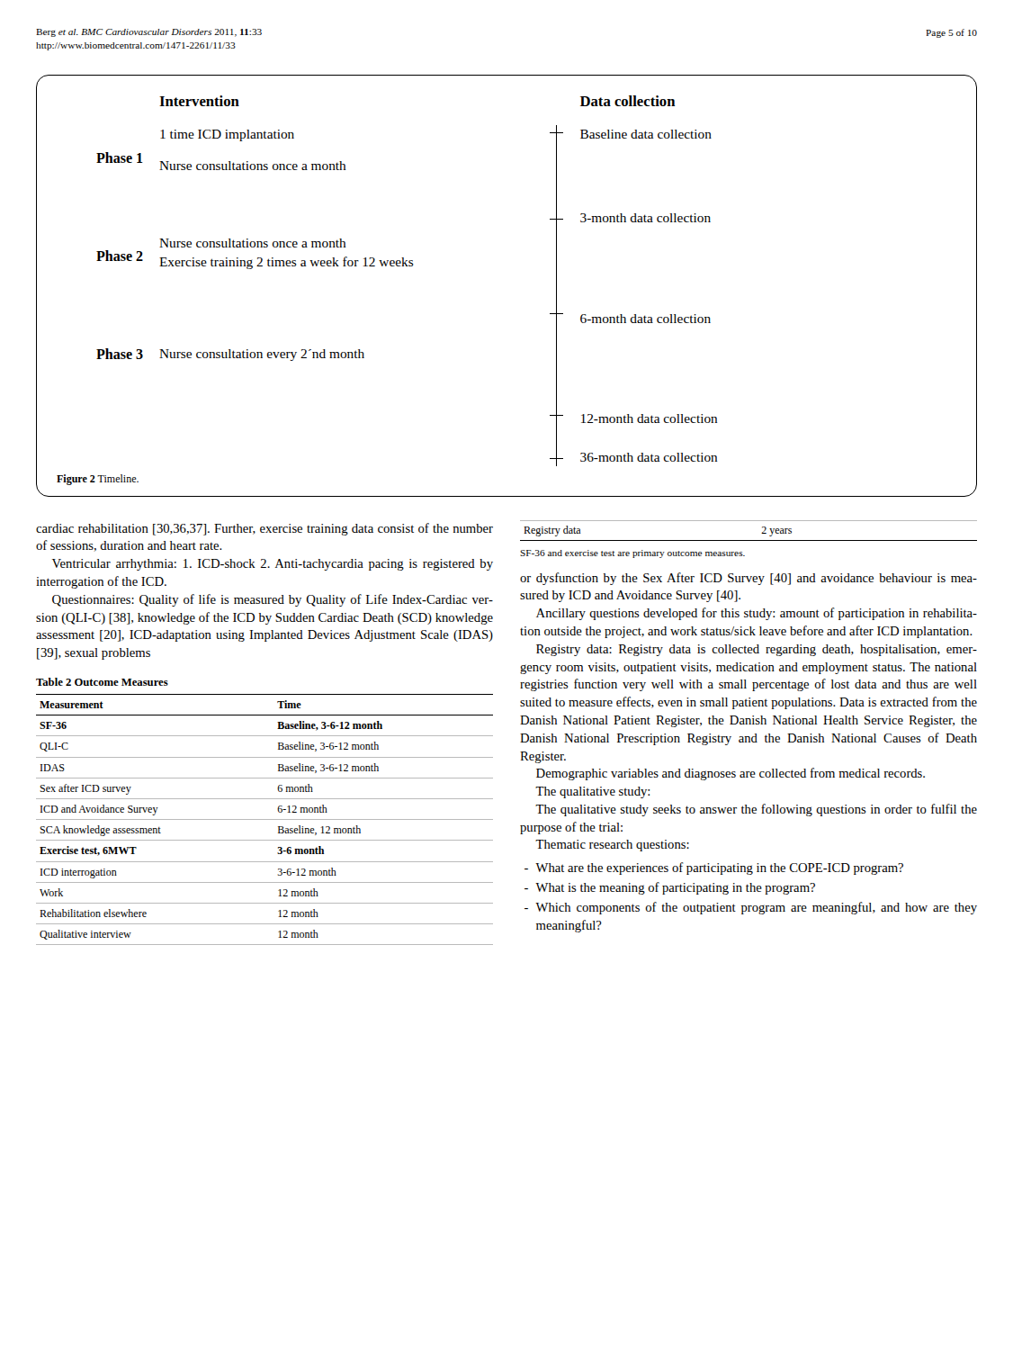Berg et al. BMC Cardiovascular Disorders 2011, 11:33
http://www.biomedcentral.com/1471-2261/11/33
Page 5 of 10
Intervention
Data collection
Phase 1
1 time ICD implantation
Nurse consultations once a month
Baseline data collection
3-month data collection
Phase 2
Nurse consultations once a month
Exercise training 2 times a week for 12 weeks
6-month data collection
Phase 3
Nurse consultation every 2´nd month
12-month data collection
36-month data collection
Figure 2 Timeline.
cardiac rehabilitation [30,36,37]. Further, exercise training data consist of the number of sessions, duration and heart rate.
Ventricular arrhythmia: 1. ICD-shock 2. Anti-tachycardia pacing is registered by interrogation of the ICD.
Questionnaires: Quality of life is measured by Quality of Life Index-Cardiac version (QLI-C) [38], knowledge of the ICD by Sudden Cardiac Death (SCD) knowledge assessment [20], ICD-adaptation using Implanted Devices Adjustment Scale (IDAS) [39], sexual problems
Table 2 Outcome Measures
| Measurement | Time |
| --- | --- |
| SF-36 | Baseline, 3-6-12 month |
| QLI-C | Baseline, 3-6-12 month |
| IDAS | Baseline, 3-6-12 month |
| Sex after ICD survey | 6 month |
| ICD and Avoidance Survey | 6-12 month |
| SCA knowledge assessment | Baseline, 12 month |
| Exercise test, 6MWT | 3-6 month |
| ICD interrogation | 3-6-12 month |
| Work | 12 month |
| Rehabilitation elsewhere | 12 month |
| Qualitative interview | 12 month |
| Registry data | 2 years |
SF-36 and exercise test are primary outcome measures.
or dysfunction by the Sex After ICD Survey [40] and avoidance behaviour is measured by ICD and Avoidance Survey [40].
Ancillary questions developed for this study: amount of participation in rehabilitation outside the project, and work status/sick leave before and after ICD implantation.
Registry data: Registry data is collected regarding death, hospitalisation, emergency room visits, outpatient visits, medication and employment status. The national registries function very well with a small percentage of lost data and thus are well suited to measure effects, even in small patient populations. Data is extracted from the Danish National Patient Register, the Danish National Health Service Register, the Danish National Prescription Registry and the Danish National Causes of Death Register.
Demographic variables and diagnoses are collected from medical records.
The qualitative study:
The qualitative study seeks to answer the following questions in order to fulfil the purpose of the trial:
Thematic research questions:
What are the experiences of participating in the COPE-ICD program?
What is the meaning of participating in the program?
Which components of the outpatient program are meaningful, and how are they meaningful?